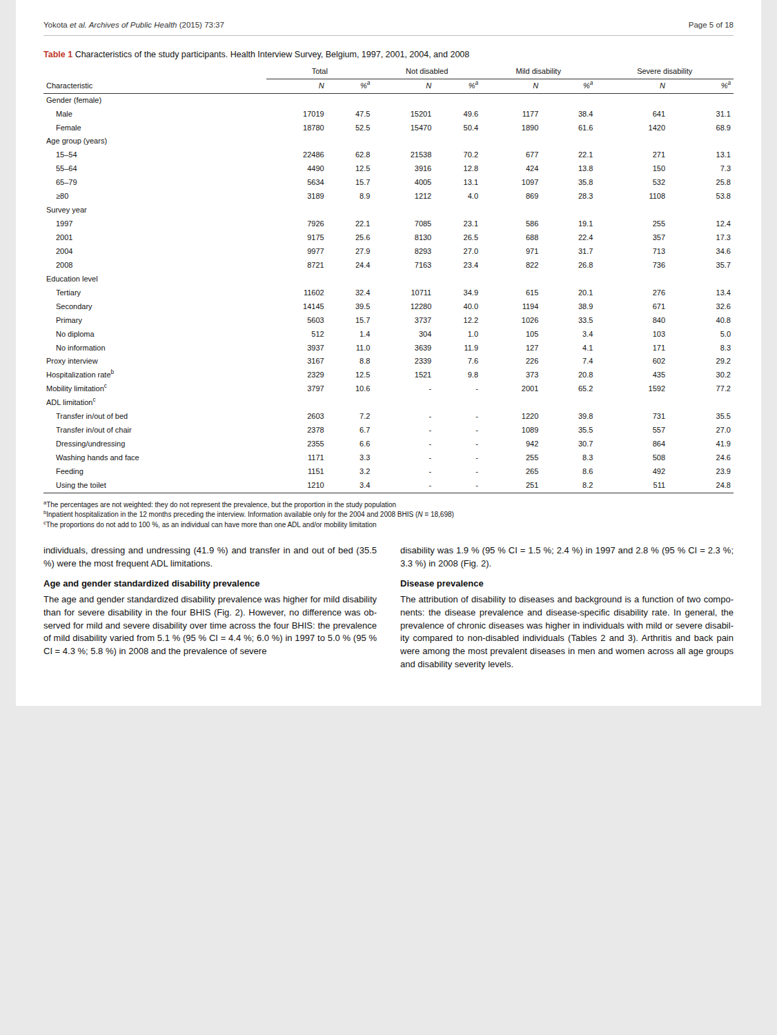Yokota et al. Archives of Public Health (2015) 73:37
Page 5 of 18
Table 1 Characteristics of the study participants. Health Interview Survey, Belgium, 1997, 2001, 2004, and 2008
| | Total | Not disabled | Mild disability | Severe disability |
| --- | --- | --- | --- | --- |
| Characteristic | N | % a | N | % a | N | % a | N | % a |
| Gender (female) | | | | | | | | |
| Male | 17019 | 47.5 | 15201 | 49.6 | 1177 | 38.4 | 641 | 31.1 |
| Female | 18780 | 52.5 | 15470 | 50.4 | 1890 | 61.6 | 1420 | 68.9 |
| Age group (years) | | | | | | | | |
| 15–54 | 22486 | 62.8 | 21538 | 70.2 | 677 | 22.1 | 271 | 13.1 |
| 55–64 | 4490 | 12.5 | 3916 | 12.8 | 424 | 13.8 | 150 | 7.3 |
| 65–79 | 5634 | 15.7 | 4005 | 13.1 | 1097 | 35.8 | 532 | 25.8 |
| ≥80 | 3189 | 8.9 | 1212 | 4.0 | 869 | 28.3 | 1108 | 53.8 |
| Survey year | | | | | | | | |
| 1997 | 7926 | 22.1 | 7085 | 23.1 | 586 | 19.1 | 255 | 12.4 |
| 2001 | 9175 | 25.6 | 8130 | 26.5 | 688 | 22.4 | 357 | 17.3 |
| 2004 | 9977 | 27.9 | 8293 | 27.0 | 971 | 31.7 | 713 | 34.6 |
| 2008 | 8721 | 24.4 | 7163 | 23.4 | 822 | 26.8 | 736 | 35.7 |
| Education level | | | | | | | | |
| Tertiary | 11602 | 32.4 | 10711 | 34.9 | 615 | 20.1 | 276 | 13.4 |
| Secondary | 14145 | 39.5 | 12280 | 40.0 | 1194 | 38.9 | 671 | 32.6 |
| Primary | 5603 | 15.7 | 3737 | 12.2 | 1026 | 33.5 | 840 | 40.8 |
| No diploma | 512 | 1.4 | 304 | 1.0 | 105 | 3.4 | 103 | 5.0 |
| No information | 3937 | 11.0 | 3639 | 11.9 | 127 | 4.1 | 171 | 8.3 |
| Proxy interview | 3167 | 8.8 | 2339 | 7.6 | 226 | 7.4 | 602 | 29.2 |
| Hospitalization rate b | 2329 | 12.5 | 1521 | 9.8 | 373 | 20.8 | 435 | 30.2 |
| Mobility limitation c | 3797 | 10.6 | - | - | 2001 | 65.2 | 1592 | 77.2 |
| ADL limitation c | | | | | | | | |
| Transfer in/out of bed | 2603 | 7.2 | - | - | 1220 | 39.8 | 731 | 35.5 |
| Transfer in/out of chair | 2378 | 6.7 | - | - | 1089 | 35.5 | 557 | 27.0 |
| Dressing/undressing | 2355 | 6.6 | - | - | 942 | 30.7 | 864 | 41.9 |
| Washing hands and face | 1171 | 3.3 | - | - | 255 | 8.3 | 508 | 24.6 |
| Feeding | 1151 | 3.2 | - | - | 265 | 8.6 | 492 | 23.9 |
| Using the toilet | 1210 | 3.4 | - | - | 251 | 8.2 | 511 | 24.8 |
aThe percentages are not weighted: they do not represent the prevalence, but the proportion in the study population
bInpatient hospitalization in the 12 months preceding the interview. Information available only for the 2004 and 2008 BHIS (N = 18,698)
cThe proportions do not add to 100 %, as an individual can have more than one ADL and/or mobility limitation
individuals, dressing and undressing (41.9 %) and transfer in and out of bed (35.5 %) were the most frequent ADL limitations.
Age and gender standardized disability prevalence
The age and gender standardized disability prevalence was higher for mild disability than for severe disability in the four BHIS (Fig. 2). However, no difference was observed for mild and severe disability over time across the four BHIS: the prevalence of mild disability varied from 5.1 % (95 % CI = 4.4 %; 6.0 %) in 1997 to 5.0 % (95 % CI = 4.3 %; 5.8 %) in 2008 and the prevalence of severe
disability was 1.9 % (95 % CI = 1.5 %; 2.4 %) in 1997 and 2.8 % (95 % CI = 2.3 %; 3.3 %) in 2008 (Fig. 2).
Disease prevalence
The attribution of disability to diseases and background is a function of two components: the disease prevalence and disease-specific disability rate. In general, the prevalence of chronic diseases was higher in individuals with mild or severe disability compared to non-disabled individuals (Tables 2 and 3). Arthritis and back pain were among the most prevalent diseases in men and women across all age groups and disability severity levels.